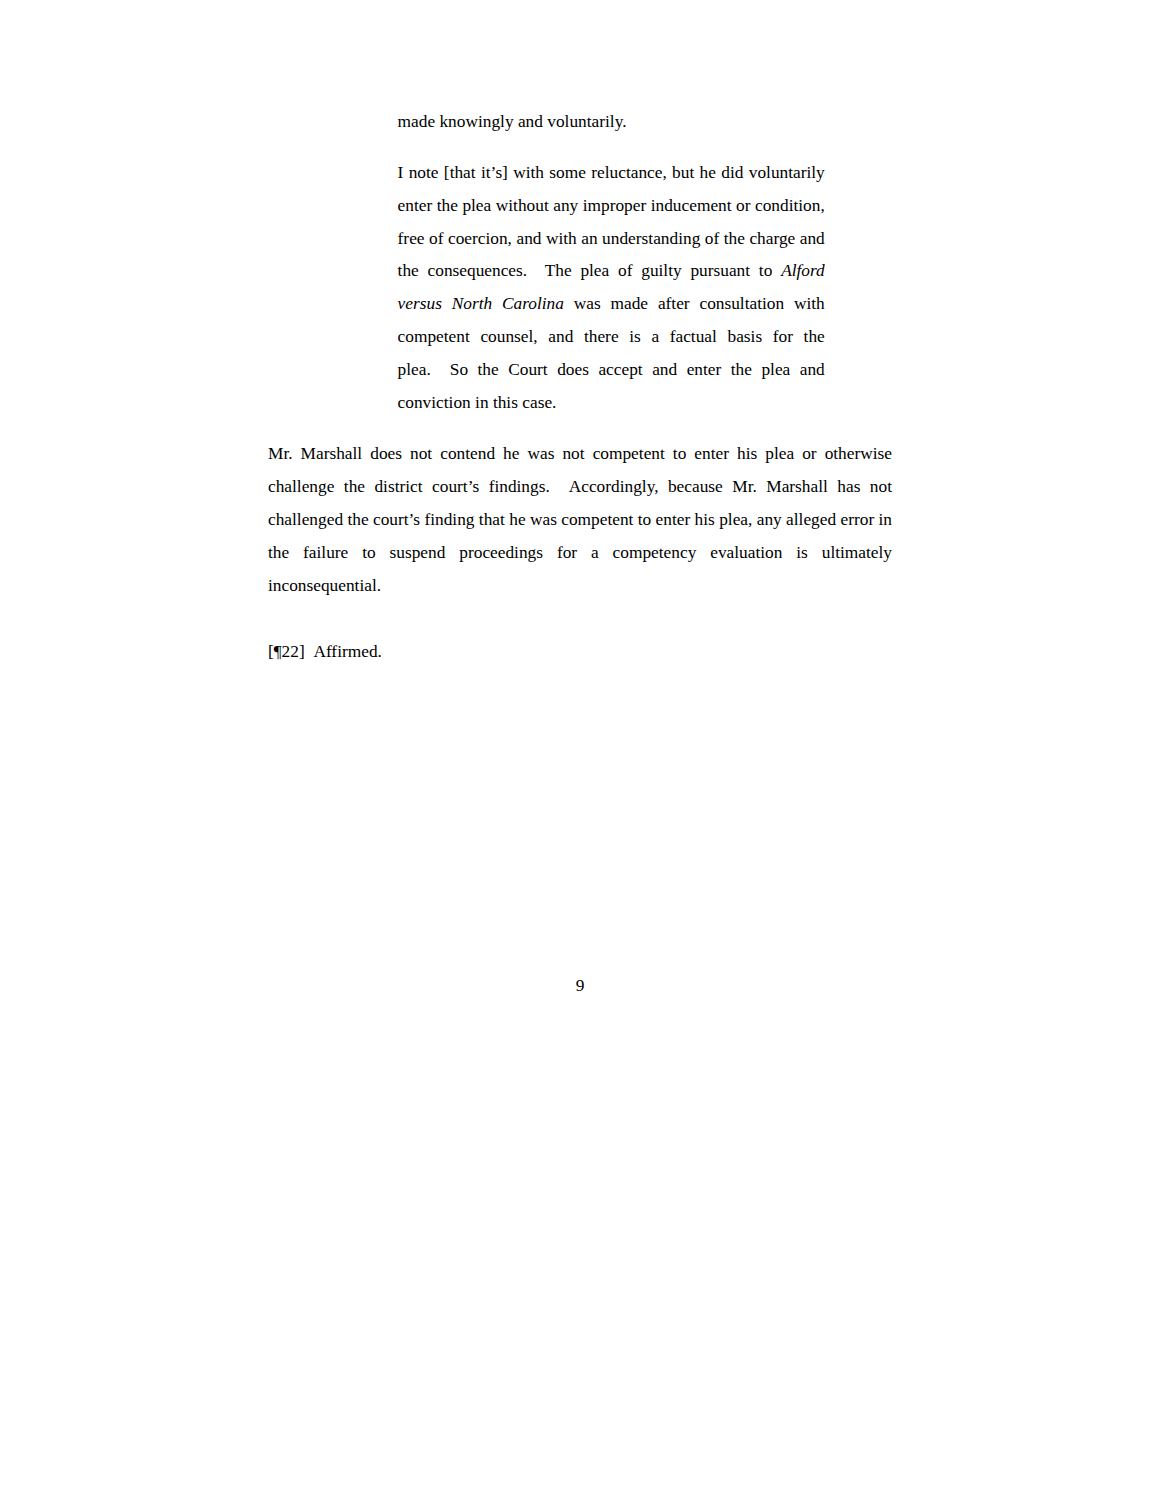made knowingly and voluntarily.
I note [that it’s] with some reluctance, but he did voluntarily enter the plea without any improper inducement or condition, free of coercion, and with an understanding of the charge and the consequences. The plea of guilty pursuant to Alford versus North Carolina was made after consultation with competent counsel, and there is a factual basis for the plea. So the Court does accept and enter the plea and conviction in this case.
Mr. Marshall does not contend he was not competent to enter his plea or otherwise challenge the district court’s findings. Accordingly, because Mr. Marshall has not challenged the court’s finding that he was competent to enter his plea, any alleged error in the failure to suspend proceedings for a competency evaluation is ultimately inconsequential.
[¶22] Affirmed.
9